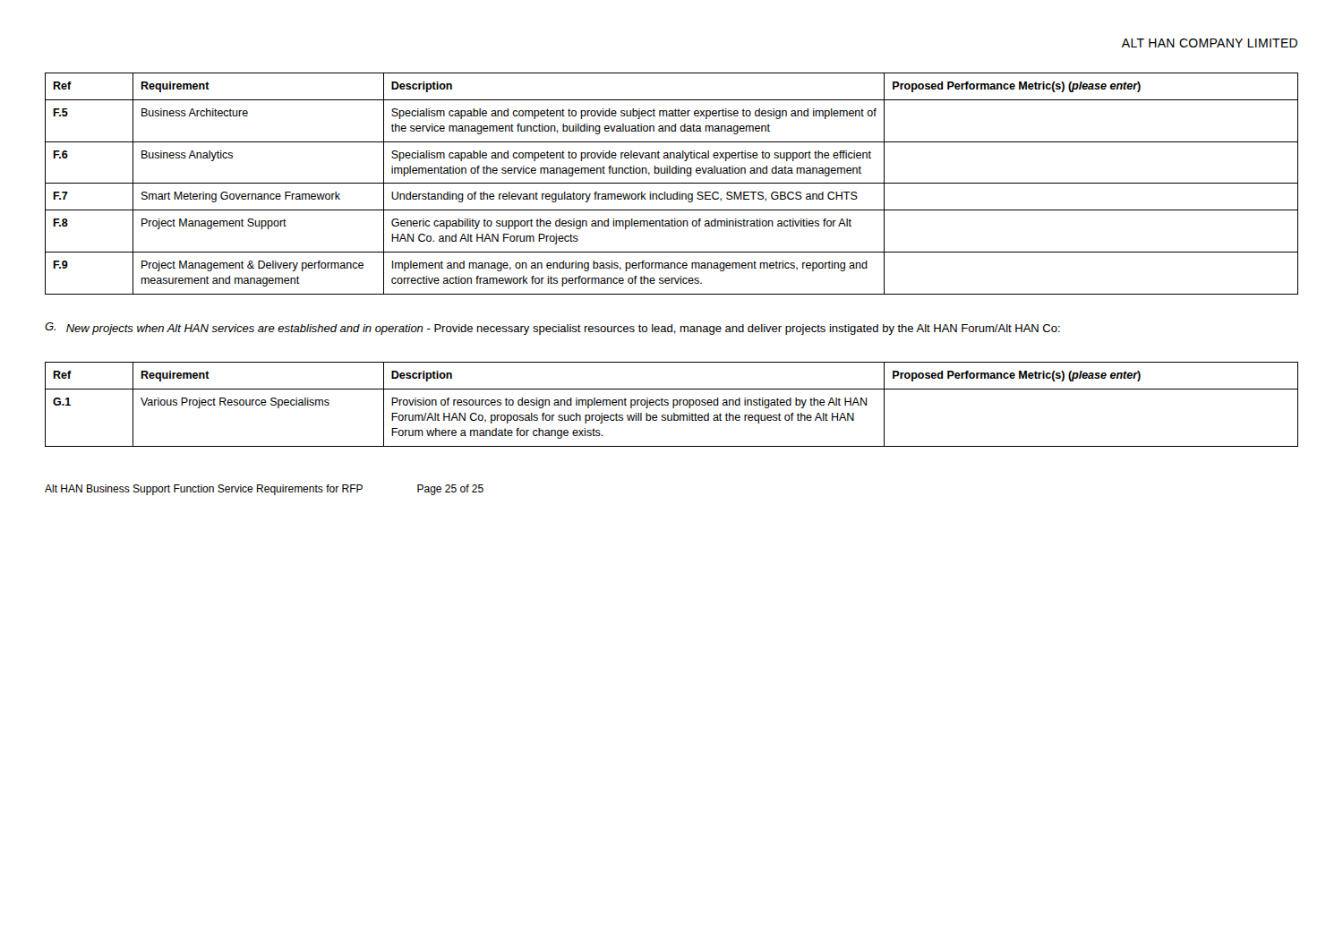ALT HAN COMPANY LIMITED
| Ref | Requirement | Description | Proposed Performance Metric(s) ( please enter ) |
| --- | --- | --- | --- |
| F.5 | Business Architecture | Specialism capable and competent to provide subject matter expertise to design and implement of the service management function, building evaluation and data management | |
| F.6 | Business Analytics | Specialism capable and competent to provide relevant analytical expertise to support the efficient implementation of the service management function, building evaluation and data management | |
| F.7 | Smart Metering Governance Framework | Understanding of the relevant regulatory framework including SEC, SMETS, GBCS and CHTS | |
| F.8 | Project Management Support | Generic capability to support the design and implementation of administration activities for Alt HAN Co. and Alt HAN Forum Projects | |
| F.9 | Project Management & Delivery performance measurement and management | Implement and manage, on an enduring basis, performance management metrics, reporting and corrective action framework for its performance of the services. | |
G.
New projects when Alt HAN services are established and in operation - Provide necessary specialist resources to lead, manage and deliver projects instigated by the Alt HAN Forum/Alt HAN Co:
| Ref | Requirement | Description | Proposed Performance Metric(s) ( please enter ) |
| --- | --- | --- | --- |
| G.1 | Various Project Resource Specialisms | Provision of resources to design and implement projects proposed and instigated by the Alt HAN Forum/Alt HAN Co, proposals for such projects will be submitted at the request of the Alt HAN Forum where a mandate for change exists. | |
Alt HAN Business Support Function Service Requirements for RFP
Page 25 of 25